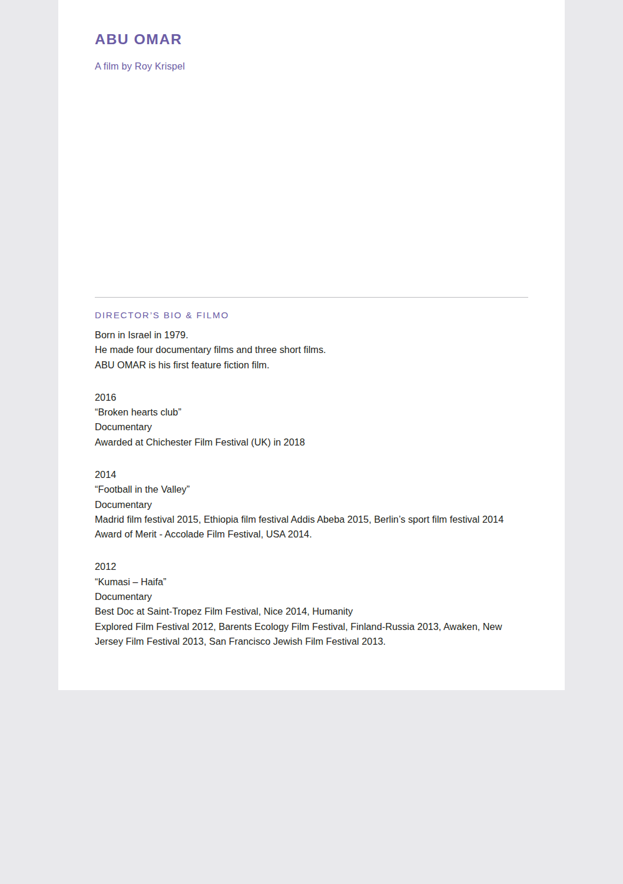ABU OMAR
A film by Roy Krispel
Director’s Bio & Filmo
Born in Israel in 1979.
He made four documentary films and three short films.
ABU OMAR is his first feature fiction film.
2016
“Broken hearts club”
Documentary
Awarded at Chichester Film Festival (UK) in 2018
2014
“Football in the Valley”
Documentary
Madrid film festival 2015, Ethiopia film festival Addis Abeba 2015, Berlin’s sport film festival 2014
Award of Merit - Accolade Film Festival, USA 2014.
2012
“Kumasi – Haifa”
Documentary
Best Doc at Saint-Tropez Film Festival, Nice 2014, Humanity
Explored Film Festival 2012, Barents Ecology Film Festival, Finland-Russia 2013, Awaken, New Jersey Film Festival 2013, San Francisco Jewish Film Festival 2013.